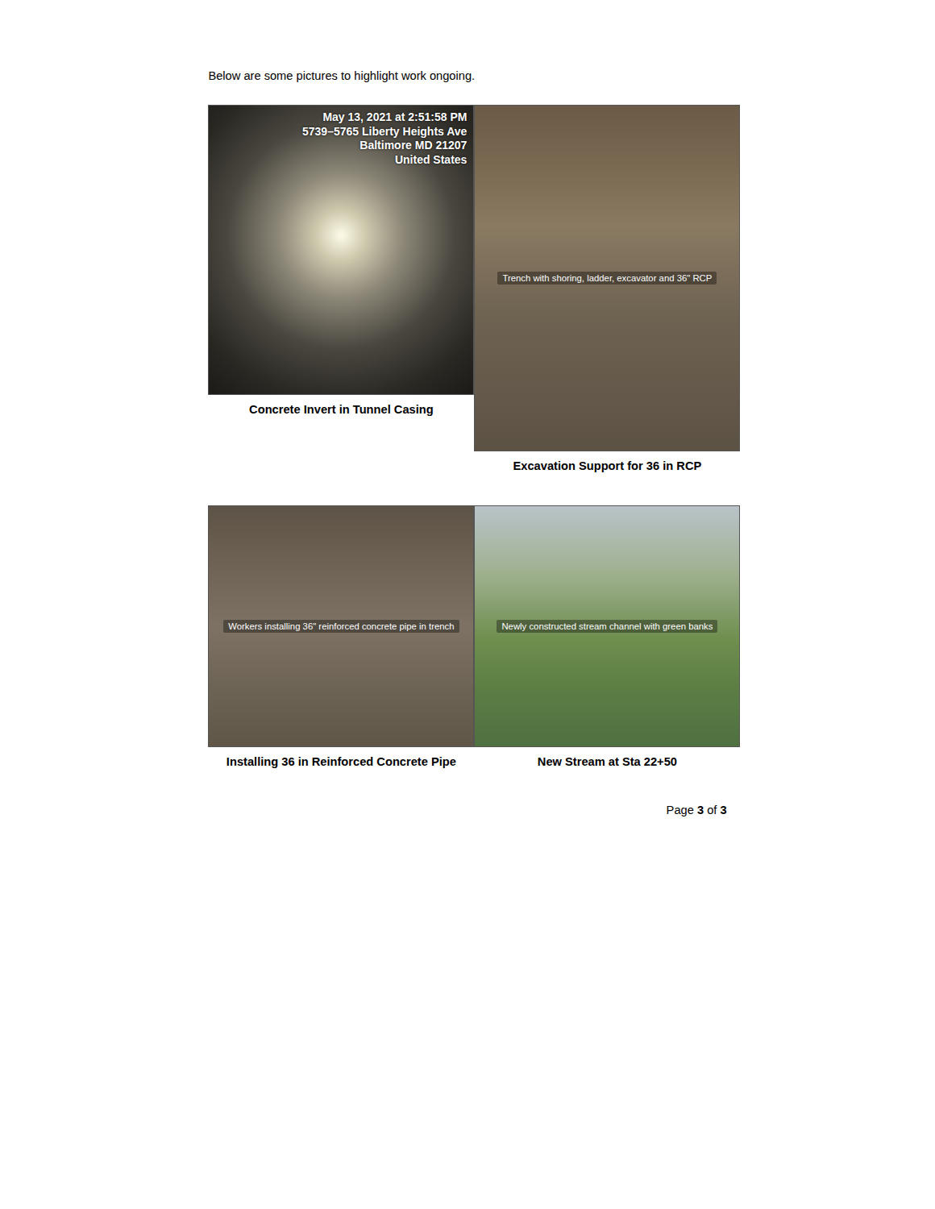Below are some pictures to highlight work ongoing.
| May 13, 2021 at 2:51:58 PM 5739–5765 Liberty Heights Ave Baltimore MD 21207 United States Concrete Invert in Tunnel Casing | Trench with shoring, ladder, excavator and 36" RCP Excavation Support for 36 in RCP |
| Workers installing 36" reinforced concrete pipe in trench Installing 36 in Reinforced Concrete Pipe | Newly constructed stream channel with green banks New Stream at Sta 22+50 |
Page 3 of 3